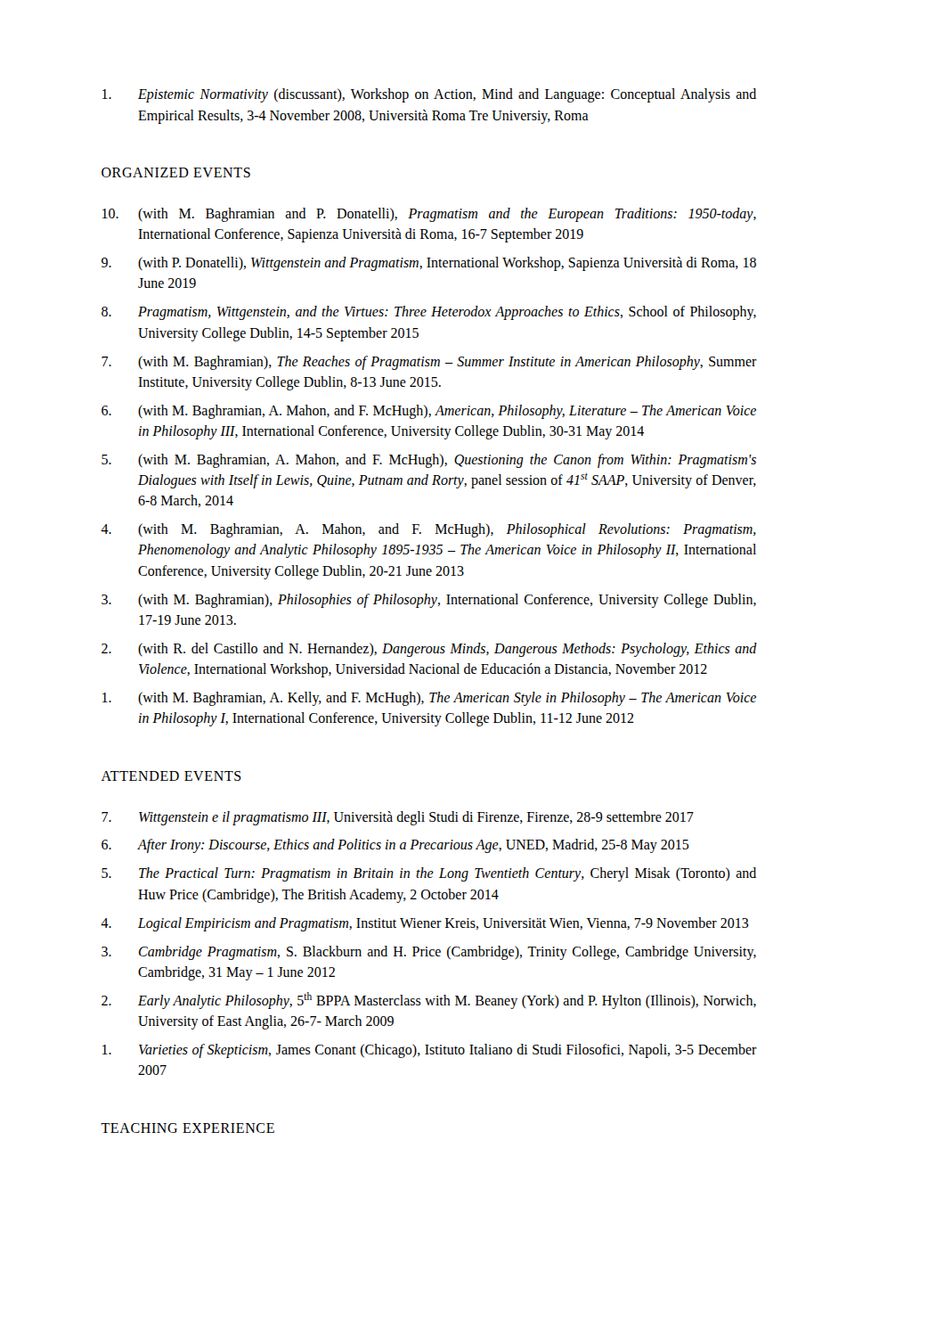1. Epistemic Normativity (discussant), Workshop on Action, Mind and Language: Conceptual Analysis and Empirical Results, 3-4 November 2008, Università Roma Tre Universiy, Roma
ORGANIZED EVENTS
10.(with M. Baghramian and P. Donatelli), Pragmatism and the European Traditions: 1950-today, International Conference, Sapienza Università di Roma, 16-7 September 2019
9.(with P. Donatelli), Wittgenstein and Pragmatism, International Workshop, Sapienza Università di Roma, 18 June 2019
8. Pragmatism, Wittgenstein, and the Virtues: Three Heterodox Approaches to Ethics, School of Philosophy, University College Dublin, 14-5 September 2015
7.(with M. Baghramian), The Reaches of Pragmatism – Summer Institute in American Philosophy, Summer Institute, University College Dublin, 8-13 June 2015.
6.(with M. Baghramian, A. Mahon, and F. McHugh), American, Philosophy, Literature – The American Voice in Philosophy III, International Conference, University College Dublin, 30-31 May 2014
5.(with M. Baghramian, A. Mahon, and F. McHugh), Questioning the Canon from Within: Pragmatism's Dialogues with Itself in Lewis, Quine, Putnam and Rorty, panel session of 41st SAAP, University of Denver, 6-8 March, 2014
4.(with M. Baghramian, A. Mahon, and F. McHugh), Philosophical Revolutions: Pragmatism, Phenomenology and Analytic Philosophy 1895-1935 – The American Voice in Philosophy II, International Conference, University College Dublin, 20-21 June 2013
3.(with M. Baghramian), Philosophies of Philosophy, International Conference, University College Dublin, 17-19 June 2013.
2.(with R. del Castillo and N. Hernandez), Dangerous Minds, Dangerous Methods: Psychology, Ethics and Violence, International Workshop, Universidad Nacional de Educación a Distancia, November 2012
1.(with M. Baghramian, A. Kelly, and F. McHugh), The American Style in Philosophy – The American Voice in Philosophy I, International Conference, University College Dublin, 11-12 June 2012
ATTENDED EVENTS
7. Wittgenstein e il pragmatismo III, Università degli Studi di Firenze, Firenze, 28-9 settembre 2017
6. After Irony: Discourse, Ethics and Politics in a Precarious Age, UNED, Madrid, 25-8 May 2015
5. The Practical Turn: Pragmatism in Britain in the Long Twentieth Century, Cheryl Misak (Toronto) and Huw Price (Cambridge), The British Academy, 2 October 2014
4. Logical Empiricism and Pragmatism, Institut Wiener Kreis, Universität Wien, Vienna, 7-9 November 2013
3. Cambridge Pragmatism, S. Blackburn and H. Price (Cambridge), Trinity College, Cambridge University, Cambridge, 31 May – 1 June 2012
2. Early Analytic Philosophy, 5th BPPA Masterclass with M. Beaney (York) and P. Hylton (Illinois), Norwich, University of East Anglia, 26-7- March 2009
1. Varieties of Skepticism, James Conant (Chicago), Istituto Italiano di Studi Filosofici, Napoli, 3-5 December 2007
TEACHING EXPERIENCE